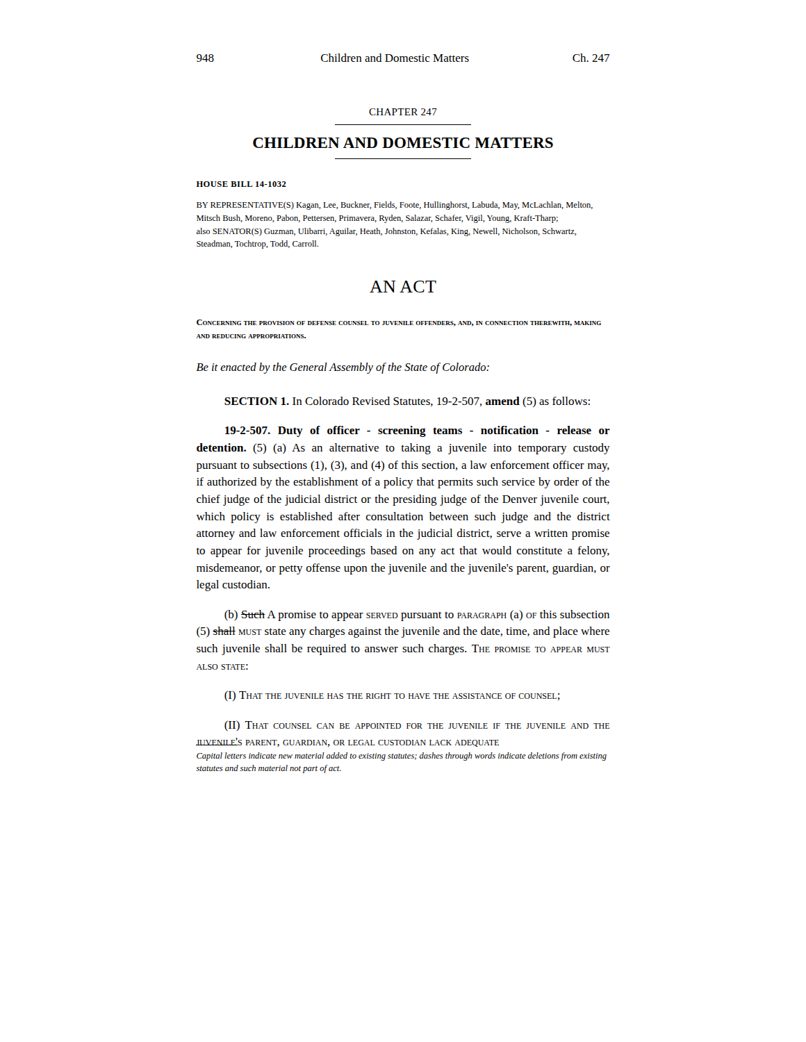948
Children and Domestic Matters
Ch. 247
CHAPTER 247
CHILDREN AND DOMESTIC MATTERS
HOUSE BILL 14-1032
BY REPRESENTATIVE(S) Kagan, Lee, Buckner, Fields, Foote, Hullinghorst, Labuda, May, McLachlan, Melton, Mitsch Bush, Moreno, Pabon, Pettersen, Primavera, Ryden, Salazar, Schafer, Vigil, Young, Kraft-Tharp;
also SENATOR(S) Guzman, Ulibarri, Aguilar, Heath, Johnston, Kefalas, King, Newell, Nicholson, Schwartz, Steadman, Tochtrop, Todd, Carroll.
AN ACT
Concerning the provision of defense counsel to juvenile offenders, and, in connection therewith, making and reducing appropriations.
Be it enacted by the General Assembly of the State of Colorado:
SECTION 1. In Colorado Revised Statutes, 19-2-507, amend (5) as follows:
19-2-507. Duty of officer - screening teams - notification - release or detention. (5) (a) As an alternative to taking a juvenile into temporary custody pursuant to subsections (1), (3), and (4) of this section, a law enforcement officer may, if authorized by the establishment of a policy that permits such service by order of the chief judge of the judicial district or the presiding judge of the Denver juvenile court, which policy is established after consultation between such judge and the district attorney and law enforcement officials in the judicial district, serve a written promise to appear for juvenile proceedings based on any act that would constitute a felony, misdemeanor, or petty offense upon the juvenile and the juvenile's parent, guardian, or legal custodian.
(b) Such A promise to appear served pursuant to paragraph (a) of this subsection (5) shall must state any charges against the juvenile and the date, time, and place where such juvenile shall be required to answer such charges. The promise to appear must also state:
(I) That the juvenile has the right to have the assistance of counsel;
(II) That counsel can be appointed for the juvenile if the juvenile and the juvenile's parent, guardian, or legal custodian lack adequate
Capital letters indicate new material added to existing statutes; dashes through words indicate deletions from existing statutes and such material not part of act.